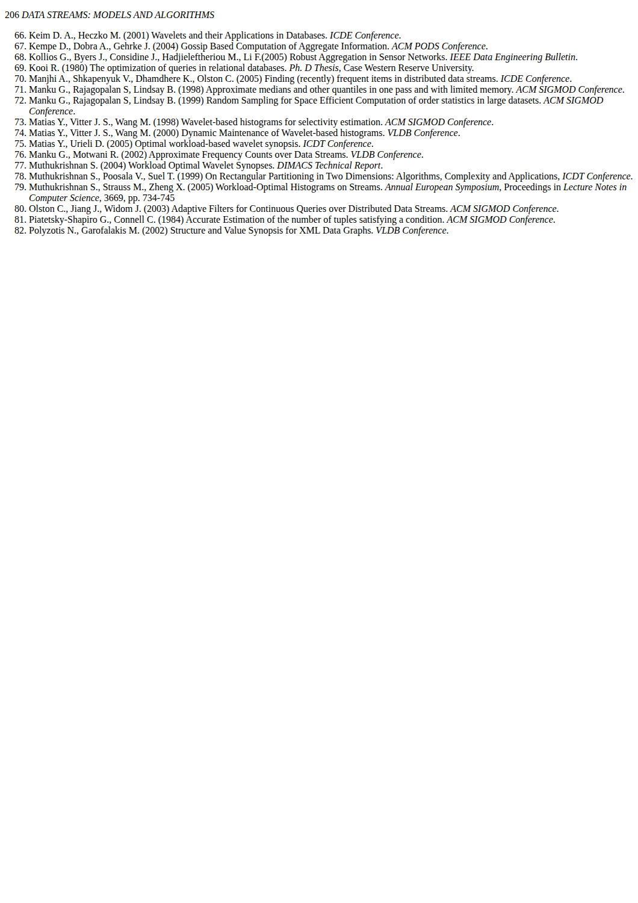206 DATA STREAMS: MODELS AND ALGORITHMS
Keim D. A., Heczko M. (2001) Wavelets and their Applications in Databases. ICDE Conference.
Kempe D., Dobra A., Gehrke J. (2004) Gossip Based Computation of Aggregate Information. ACM PODS Conference.
Kollios G., Byers J., Considine J., Hadjieleftheriou M., Li F.(2005) Robust Aggregation in Sensor Networks. IEEE Data Engineering Bulletin.
Kooi R. (1980) The optimization of queries in relational databases. Ph. D Thesis, Case Western Reserve University.
Manjhi A., Shkapenyuk V., Dhamdhere K., Olston C. (2005) Finding (recently) frequent items in distributed data streams. ICDE Conference.
Manku G., Rajagopalan S, Lindsay B. (1998) Approximate medians and other quantiles in one pass and with limited memory. ACM SIGMOD Conference.
Manku G., Rajagopalan S, Lindsay B. (1999) Random Sampling for Space Efficient Computation of order statistics in large datasets. ACM SIGMOD Conference.
Matias Y., Vitter J. S., Wang M. (1998) Wavelet-based histograms for selectivity estimation. ACM SIGMOD Conference.
Matias Y., Vitter J. S., Wang M. (2000) Dynamic Maintenance of Wavelet-based histograms. VLDB Conference.
Matias Y., Urieli D. (2005) Optimal workload-based wavelet synopsis. ICDT Conference.
Manku G., Motwani R. (2002) Approximate Frequency Counts over Data Streams. VLDB Conference.
Muthukrishnan S. (2004) Workload Optimal Wavelet Synopses. DIMACS Technical Report.
Muthukrishnan S., Poosala V., Suel T. (1999) On Rectangular Partitioning in Two Dimensions: Algorithms, Complexity and Applications, ICDT Conference.
Muthukrishnan S., Strauss M., Zheng X. (2005) Workload-Optimal Histograms on Streams. Annual European Symposium, Proceedings in Lecture Notes in Computer Science, 3669, pp. 734-745
Olston C., Jiang J., Widom J. (2003) Adaptive Filters for Continuous Queries over Distributed Data Streams. ACM SIGMOD Conference.
Piatetsky-Shapiro G., Connell C. (1984) Accurate Estimation of the number of tuples satisfying a condition. ACM SIGMOD Conference.
Polyzotis N., Garofalakis M. (2002) Structure and Value Synopsis for XML Data Graphs. VLDB Conference.